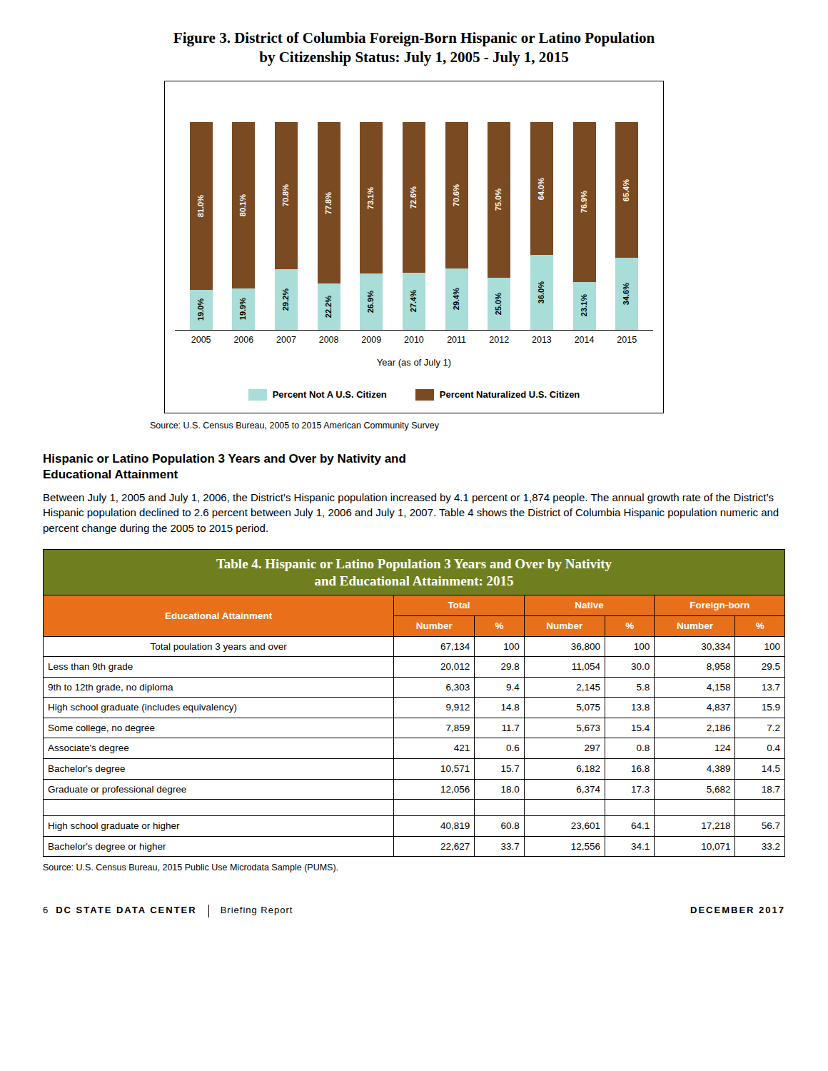Figure 3. District of Columbia Foreign-Born Hispanic or Latino Population
by Citizenship Status: July 1, 2005 - July 1, 2015
81.0%
19.0%
80.1%
19.9%
70.8%
29.2%
77.8%
22.2%
73.1%
26.9%
72.6%
27.4%
70.6%
29.4%
75.0%
25.0%
64.0%
36.0%
76.9%
23.1%
65.4%
34.6%
20052006200720082009201020112012201320142015
Year (as of July 1)
Percent Not A U.S. Citizen
Percent Naturalized U.S. Citizen
Source: U.S. Census Bureau, 2005 to 2015 American Community Survey
Hispanic or Latino Population 3 Years and Over by Nativity and
Educational Attainment
Between July 1, 2005 and July 1, 2006, the District’s Hispanic population increased by 4.1 percent or 1,874 people. The annual growth rate of the District’s Hispanic population declined to 2.6 percent between July 1, 2006 and July 1, 2007. Table 4 shows the District of Columbia Hispanic population numeric and percent change during the 2005 to 2015 period.
Table 4. Hispanic or Latino Population 3 Years and Over by Nativity and Educational Attainment: 2015
| Educational Attainment | Total | Native | Foreign-born |
| --- | --- | --- | --- |
| Number | % | Number | % | Number | % |
| Total poulation 3 years and over | 67,134 | 100 | 36,800 | 100 | 30,334 | 100 |
| Less than 9th grade | 20,012 | 29.8 | 11,054 | 30.0 | 8,958 | 29.5 |
| 9th to 12th grade, no diploma | 6,303 | 9.4 | 2,145 | 5.8 | 4,158 | 13.7 |
| High school graduate (includes equivalency) | 9,912 | 14.8 | 5,075 | 13.8 | 4,837 | 15.9 |
| Some college, no degree | 7,859 | 11.7 | 5,673 | 15.4 | 2,186 | 7.2 |
| Associate's degree | 421 | 0.6 | 297 | 0.8 | 124 | 0.4 |
| Bachelor's degree | 10,571 | 15.7 | 6,182 | 16.8 | 4,389 | 14.5 |
| Graduate or professional degree | 12,056 | 18.0 | 6,374 | 17.3 | 5,682 | 18.7 |
| High school graduate or higher | 40,819 | 60.8 | 23,601 | 64.1 | 17,218 | 56.7 |
| Bachelor's degree or higher | 22,627 | 33.7 | 12,556 | 34.1 | 10,071 | 33.2 |
Source: U.S. Census Bureau, 2015 Public Use Microdata Sample (PUMS).
6 DC STATE DATA CENTER Briefing Report
DECEMBER 2017